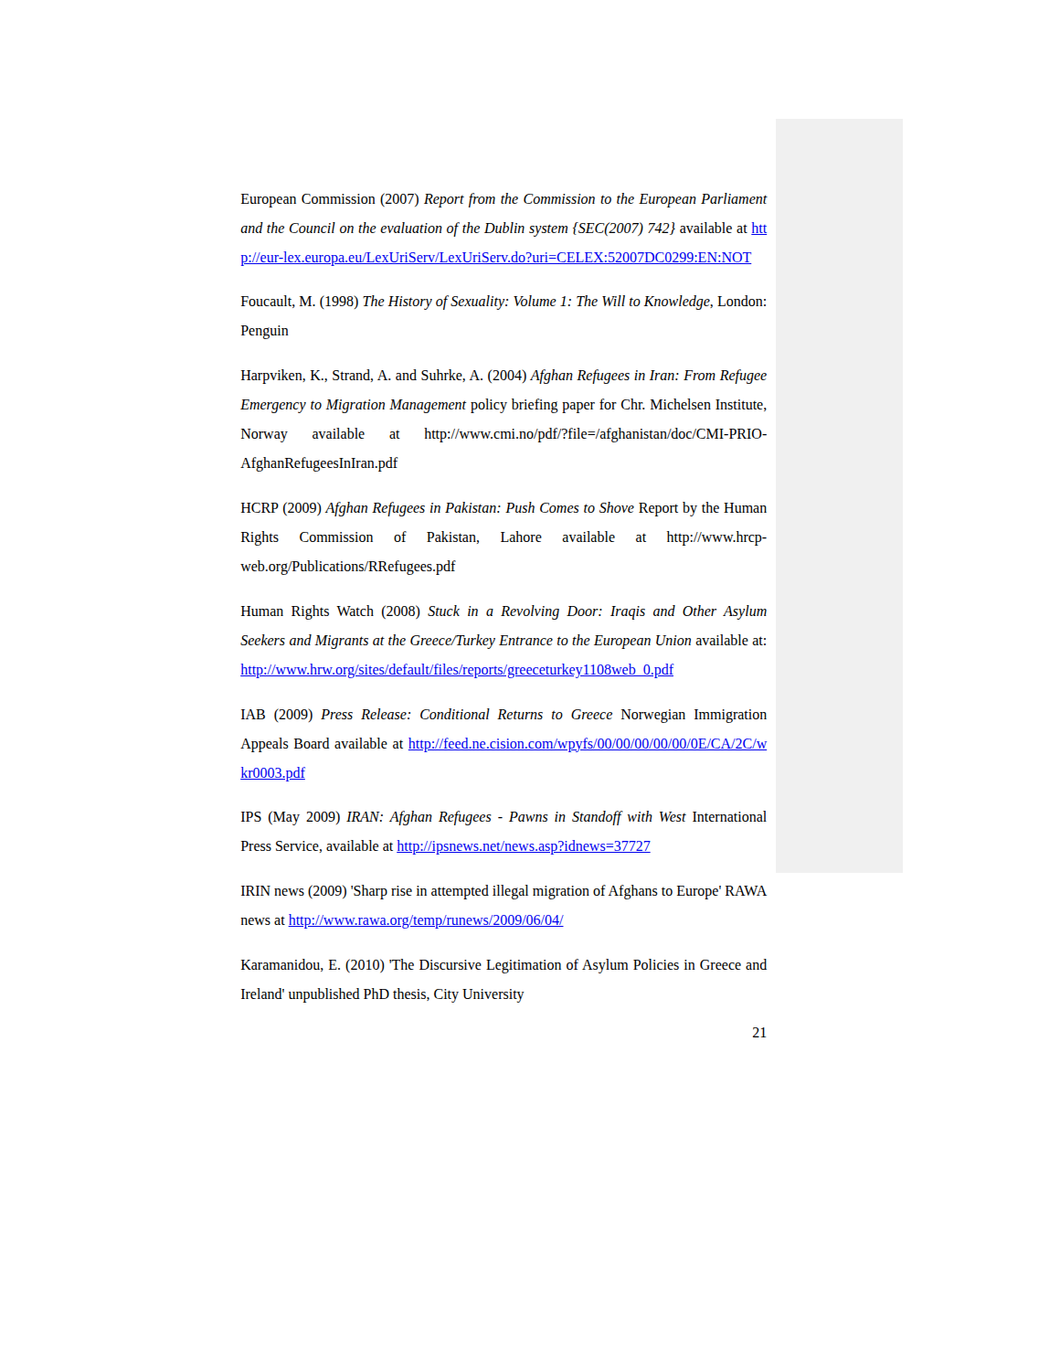European Commission (2007) Report from the Commission to the European Parliament and the Council on the evaluation of the Dublin system {SEC(2007) 742} available at http://eur-lex.europa.eu/LexUriServ/LexUriServ.do?uri=CELEX:52007DC0299:EN:NOT
Foucault, M. (1998) The History of Sexuality: Volume 1: The Will to Knowledge, London: Penguin
Harpviken, K., Strand, A. and Suhrke, A. (2004) Afghan Refugees in Iran: From Refugee Emergency to Migration Management policy briefing paper for Chr. Michelsen Institute, Norway available at http://www.cmi.no/pdf/?file=/afghanistan/doc/CMI-PRIO-AfghanRefugeesInIran.pdf
HCRP (2009) Afghan Refugees in Pakistan: Push Comes to Shove Report by the Human Rights Commission of Pakistan, Lahore available at http://www.hrcp-web.org/Publications/RRefugees.pdf
Human Rights Watch (2008) Stuck in a Revolving Door: Iraqis and Other Asylum Seekers and Migrants at the Greece/Turkey Entrance to the European Union available at: http://www.hrw.org/sites/default/files/reports/greeceturkey1108web_0.pdf
IAB (2009) Press Release: Conditional Returns to Greece Norwegian Immigration Appeals Board available at http://feed.ne.cision.com/wpyfs/00/00/00/00/00/0E/CA/2C/wkr0003.pdf
IPS (May 2009) IRAN: Afghan Refugees - Pawns in Standoff with West International Press Service, available at http://ipsnews.net/news.asp?idnews=37727
IRIN news (2009) 'Sharp rise in attempted illegal migration of Afghans to Europe' RAWA news at http://www.rawa.org/temp/runews/2009/06/04/
Karamanidou, E. (2010) 'The Discursive Legitimation of Asylum Policies in Greece and Ireland' unpublished PhD thesis, City University
21